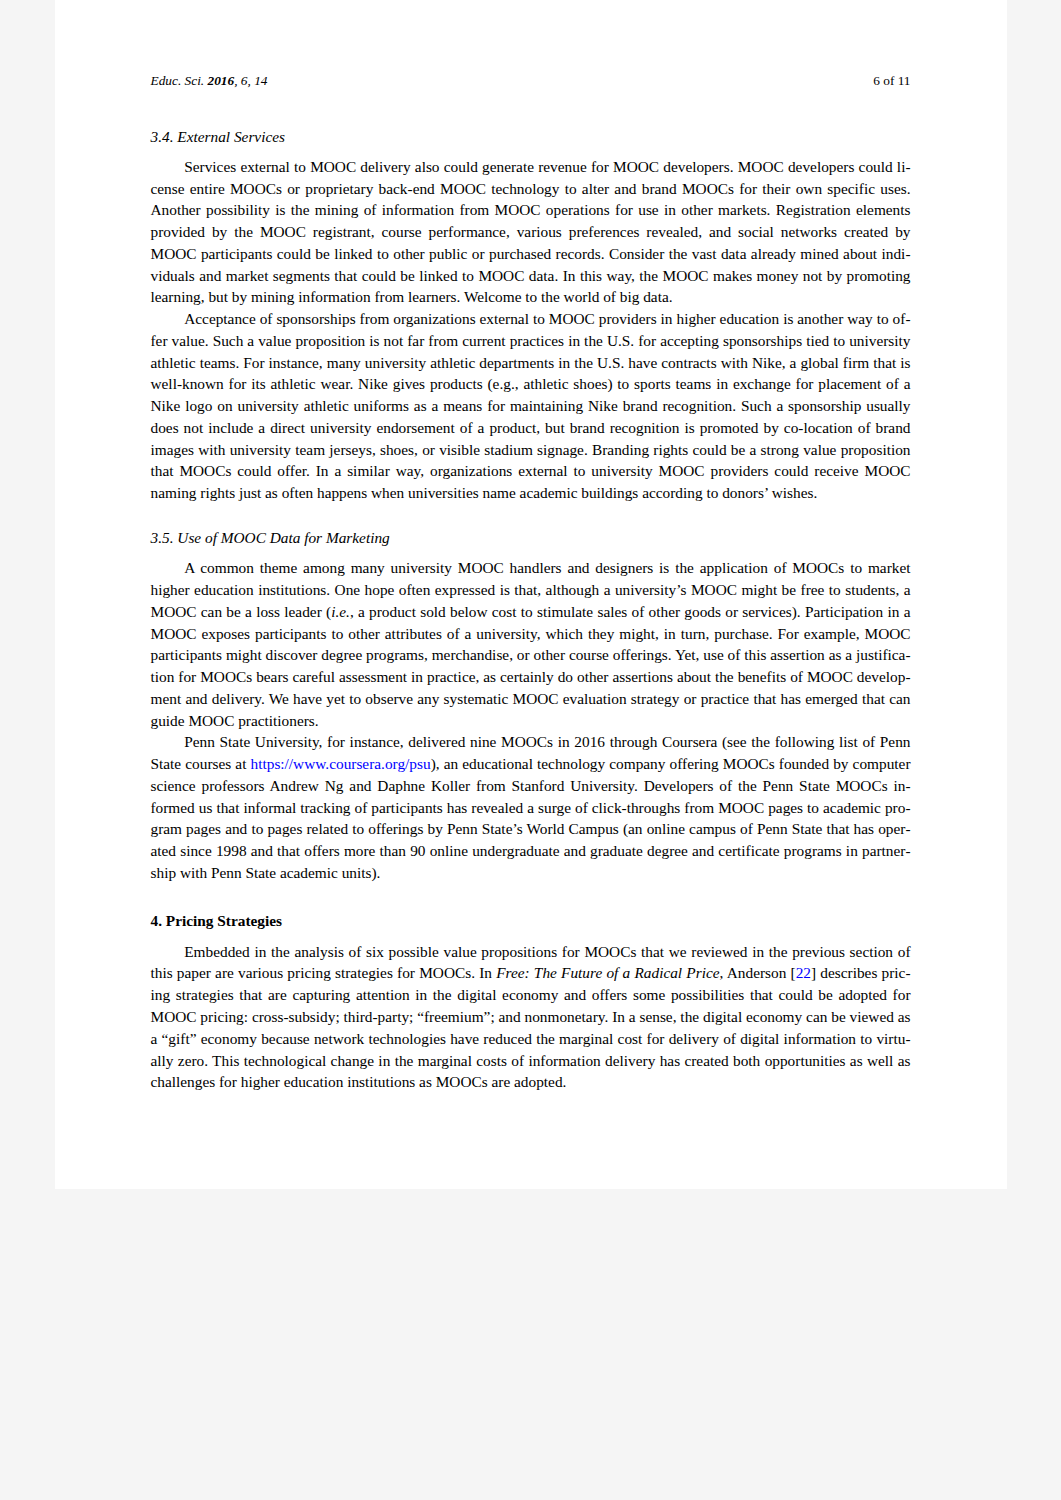Educ. Sci. 2016, 6, 14 6 of 11
3.4. External Services
Services external to MOOC delivery also could generate revenue for MOOC developers. MOOC developers could license entire MOOCs or proprietary back-end MOOC technology to alter and brand MOOCs for their own specific uses. Another possibility is the mining of information from MOOC operations for use in other markets. Registration elements provided by the MOOC registrant, course performance, various preferences revealed, and social networks created by MOOC participants could be linked to other public or purchased records. Consider the vast data already mined about individuals and market segments that could be linked to MOOC data. In this way, the MOOC makes money not by promoting learning, but by mining information from learners. Welcome to the world of big data.
Acceptance of sponsorships from organizations external to MOOC providers in higher education is another way to offer value. Such a value proposition is not far from current practices in the U.S. for accepting sponsorships tied to university athletic teams. For instance, many university athletic departments in the U.S. have contracts with Nike, a global firm that is well-known for its athletic wear. Nike gives products (e.g., athletic shoes) to sports teams in exchange for placement of a Nike logo on university athletic uniforms as a means for maintaining Nike brand recognition. Such a sponsorship usually does not include a direct university endorsement of a product, but brand recognition is promoted by co-location of brand images with university team jerseys, shoes, or visible stadium signage. Branding rights could be a strong value proposition that MOOCs could offer. In a similar way, organizations external to university MOOC providers could receive MOOC naming rights just as often happens when universities name academic buildings according to donors’ wishes.
3.5. Use of MOOC Data for Marketing
A common theme among many university MOOC handlers and designers is the application of MOOCs to market higher education institutions. One hope often expressed is that, although a university’s MOOC might be free to students, a MOOC can be a loss leader (i.e., a product sold below cost to stimulate sales of other goods or services). Participation in a MOOC exposes participants to other attributes of a university, which they might, in turn, purchase. For example, MOOC participants might discover degree programs, merchandise, or other course offerings. Yet, use of this assertion as a justification for MOOCs bears careful assessment in practice, as certainly do other assertions about the benefits of MOOC development and delivery. We have yet to observe any systematic MOOC evaluation strategy or practice that has emerged that can guide MOOC practitioners.
Penn State University, for instance, delivered nine MOOCs in 2016 through Coursera (see the following list of Penn State courses at https://www.coursera.org/psu), an educational technology company offering MOOCs founded by computer science professors Andrew Ng and Daphne Koller from Stanford University. Developers of the Penn State MOOCs informed us that informal tracking of participants has revealed a surge of click-throughs from MOOC pages to academic program pages and to pages related to offerings by Penn State’s World Campus (an online campus of Penn State that has operated since 1998 and that offers more than 90 online undergraduate and graduate degree and certificate programs in partnership with Penn State academic units).
4. Pricing Strategies
Embedded in the analysis of six possible value propositions for MOOCs that we reviewed in the previous section of this paper are various pricing strategies for MOOCs. In Free: The Future of a Radical Price, Anderson [22] describes pricing strategies that are capturing attention in the digital economy and offers some possibilities that could be adopted for MOOC pricing: cross-subsidy; third-party; “freemium”; and nonmonetary. In a sense, the digital economy can be viewed as a “gift” economy because network technologies have reduced the marginal cost for delivery of digital information to virtually zero. This technological change in the marginal costs of information delivery has created both opportunities as well as challenges for higher education institutions as MOOCs are adopted.